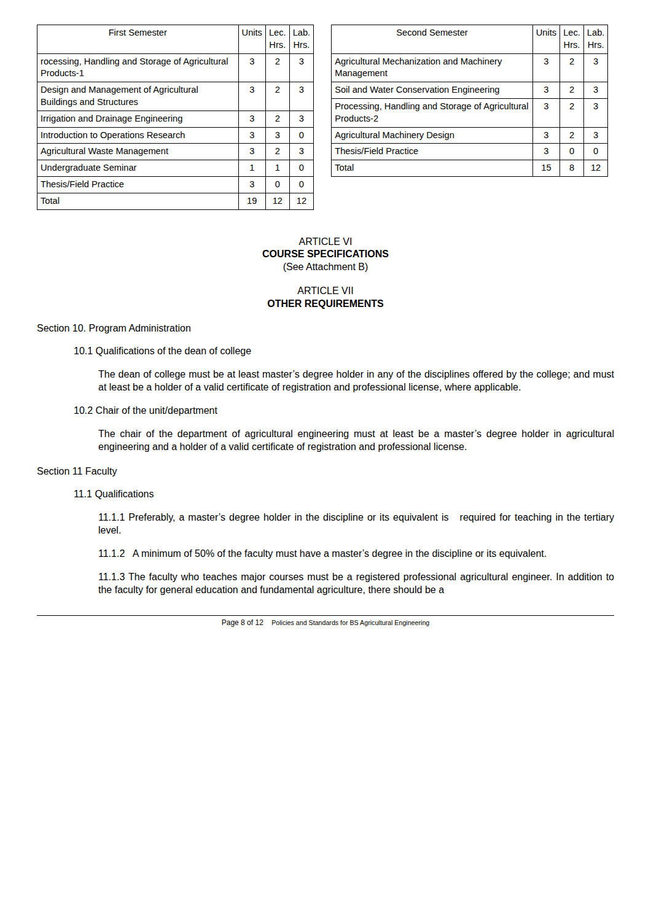| First Semester | Units | Lec. Hrs. | Lab. Hrs. |
| --- | --- | --- | --- |
| rocessing, Handling and Storage of Agricultural Products-1 | 3 | 2 | 3 |
| Design and Management of Agricultural Buildings and Structures | 3 | 2 | 3 |
| Irrigation and Drainage Engineering | 3 | 2 | 3 |
| Introduction to Operations Research | 3 | 3 | 0 |
| Agricultural Waste Management | 3 | 2 | 3 |
| Undergraduate Seminar | 1 | 1 | 0 |
| Thesis/Field Practice | 3 | 0 | 0 |
| Total | 19 | 12 | 12 |
| Second Semester | Units | Lec. Hrs. | Lab. Hrs. |
| --- | --- | --- | --- |
| Agricultural Mechanization and Machinery Management | 3 | 2 | 3 |
| Soil and Water Conservation Engineering | 3 | 2 | 3 |
| Processing, Handling and Storage of Agricultural Products-2 | 3 | 2 | 3 |
| Agricultural Machinery Design | 3 | 2 | 3 |
| Thesis/Field Practice | 3 | 0 | 0 |
| Total | 15 | 8 | 12 |
ARTICLE VI
COURSE SPECIFICATIONS
(See Attachment B)
ARTICLE VII
OTHER REQUIREMENTS
Section 10. Program Administration
10.1 Qualifications of the dean of college
The dean of college must be at least master’s degree holder in any of the disciplines offered by the college; and must at least be a holder of a valid certificate of registration and professional license, where applicable.
10.2 Chair of the unit/department
The chair of the department of agricultural engineering must at least be a master’s degree holder in agricultural engineering and a holder of a valid certificate of registration and professional license.
Section 11 Faculty
11.1 Qualifications
11.1.1 Preferably, a master’s degree holder in the discipline or its equivalent is required for teaching in the tertiary level.
11.1.2 A minimum of 50% of the faculty must have a master’s degree in the discipline or its equivalent.
11.1.3 The faculty who teaches major courses must be a registered professional agricultural engineer. In addition to the faculty for general education and fundamental agriculture, there should be a
Page 8 of 12 Policies and Standards for BS Agricultural Engineering